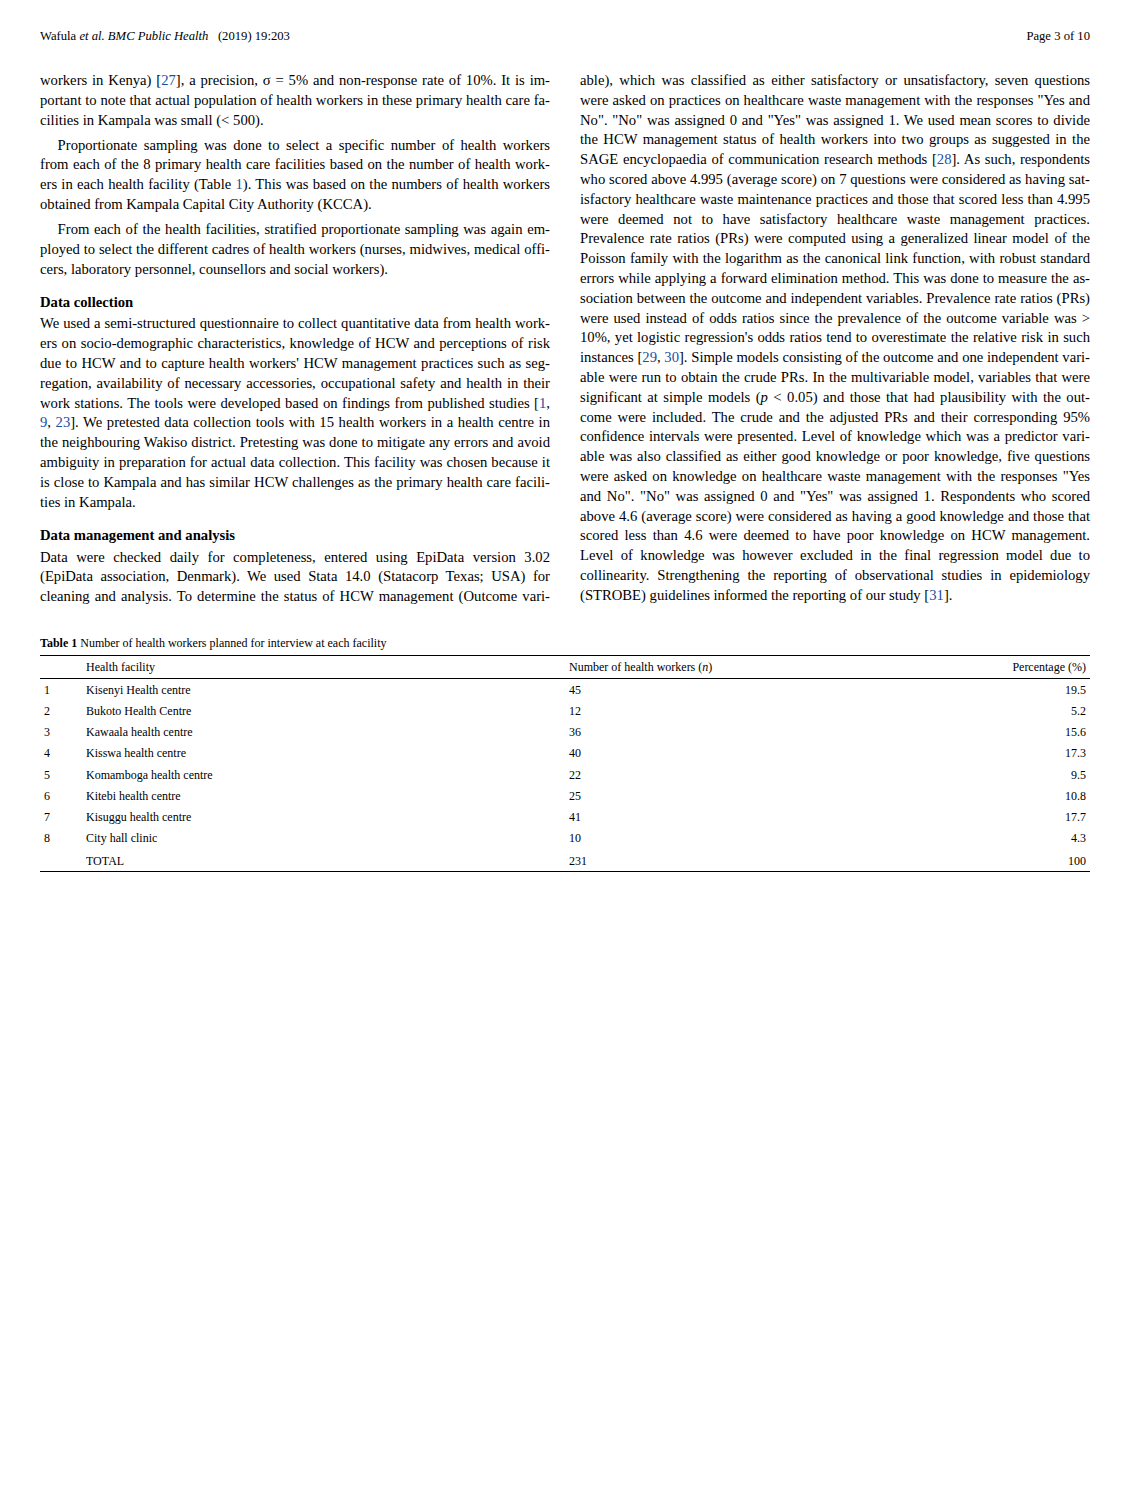Wafula et al. BMC Public Health (2019) 19:203
Page 3 of 10
workers in Kenya) [27], a precision, σ = 5% and non-response rate of 10%. It is important to note that actual population of health workers in these primary health care facilities in Kampala was small (< 500).
Proportionate sampling was done to select a specific number of health workers from each of the 8 primary health care facilities based on the number of health workers in each health facility (Table 1). This was based on the numbers of health workers obtained from Kampala Capital City Authority (KCCA).
From each of the health facilities, stratified proportionate sampling was again employed to select the different cadres of health workers (nurses, midwives, medical officers, laboratory personnel, counsellors and social workers).
Data collection
We used a semi-structured questionnaire to collect quantitative data from health workers on socio-demographic characteristics, knowledge of HCW and perceptions of risk due to HCW and to capture health workers' HCW management practices such as segregation, availability of necessary accessories, occupational safety and health in their work stations. The tools were developed based on findings from published studies [1, 9, 23]. We pretested data collection tools with 15 health workers in a health centre in the neighbouring Wakiso district. Pretesting was done to mitigate any errors and avoid ambiguity in preparation for actual data collection. This facility was chosen because it is close to Kampala and has similar HCW challenges as the primary health care facilities in Kampala.
Data management and analysis
Data were checked daily for completeness, entered using EpiData version 3.02 (EpiData association, Denmark). We used Stata 14.0 (Statacorp Texas; USA) for cleaning and analysis. To determine the status of HCW management (Outcome variable), which was classified as either satisfactory or unsatisfactory, seven questions were asked on practices on healthcare waste management with the responses "Yes and No". "No" was assigned 0 and "Yes" was assigned 1. We used mean scores to divide the HCW management status of health workers into two groups as suggested in the SAGE encyclopaedia of communication research methods [28]. As such, respondents who scored above 4.995 (average score) on 7 questions were considered as having satisfactory healthcare waste maintenance practices and those that scored less than 4.995 were deemed not to have satisfactory healthcare waste management practices. Prevalence rate ratios (PRs) were computed using a generalized linear model of the Poisson family with the logarithm as the canonical link function, with robust standard errors while applying a forward elimination method. This was done to measure the association between the outcome and independent variables. Prevalence rate ratios (PRs) were used instead of odds ratios since the prevalence of the outcome variable was > 10%, yet logistic regression's odds ratios tend to overestimate the relative risk in such instances [29, 30]. Simple models consisting of the outcome and one independent variable were run to obtain the crude PRs. In the multivariable model, variables that were significant at simple models (p < 0.05) and those that had plausibility with the outcome were included. The crude and the adjusted PRs and their corresponding 95% confidence intervals were presented. Level of knowledge which was a predictor variable was also classified as either good knowledge or poor knowledge, five questions were asked on knowledge on healthcare waste management with the responses "Yes and No". "No" was assigned 0 and "Yes" was assigned 1. Respondents who scored above 4.6 (average score) were considered as having a good knowledge and those that scored less than 4.6 were deemed to have poor knowledge on HCW management. Level of knowledge was however excluded in the final regression model due to collinearity. Strengthening the reporting of observational studies in epidemiology (STROBE) guidelines informed the reporting of our study [31].
Table 1 Number of health workers planned for interview at each facility
| | Health facility | Number of health workers ( n ) | Percentage (%) |
| --- | --- | --- | --- |
| 1 | Kisenyi Health centre | 45 | 19.5 |
| 2 | Bukoto Health Centre | 12 | 5.2 |
| 3 | Kawaala health centre | 36 | 15.6 |
| 4 | Kisswa health centre | 40 | 17.3 |
| 5 | Komamboga health centre | 22 | 9.5 |
| 6 | Kitebi health centre | 25 | 10.8 |
| 7 | Kisuggu health centre | 41 | 17.7 |
| 8 | City hall clinic | 10 | 4.3 |
| | TOTAL | 231 | 100 |